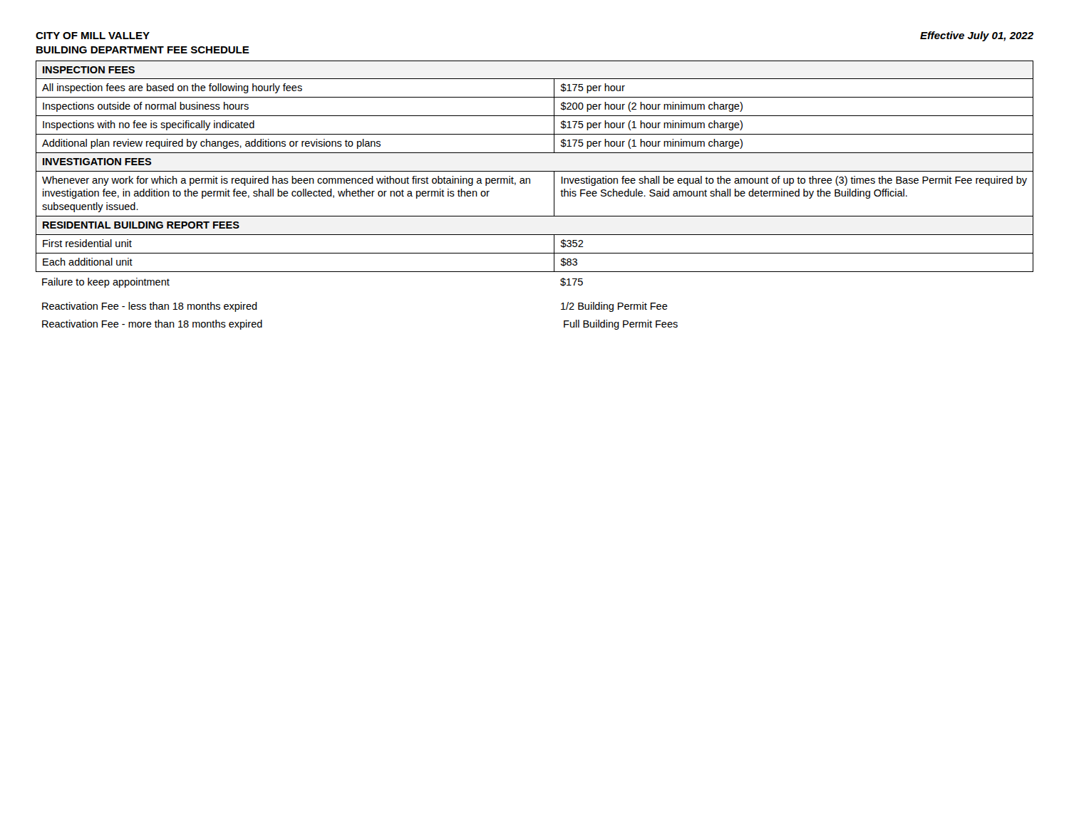CITY OF MILL VALLEY
BUILDING DEPARTMENT FEE SCHEDULE
Effective July 01, 2022
| INSPECTION FEES |
| All inspection fees are based on the following hourly fees | $175 per hour |
| Inspections outside of normal business hours | $200 per hour (2 hour minimum charge) |
| Inspections with no fee is specifically indicated | $175 per hour (1 hour minimum charge) |
| Additional plan review required by changes, additions or revisions to plans | $175 per hour (1 hour minimum charge) |
| INVESTIGATION FEES |
| Whenever any work for which a permit is required has been commenced without first obtaining a permit, an investigation fee, in addition to the permit fee, shall be collected, whether or not a permit is then or subsequently issued. | Investigation fee shall be equal to the amount of up to three (3) times the Base Permit Fee required by this Fee Schedule. Said amount shall be determined by the Building Official. |
| RESIDENTIAL BUILDING REPORT FEES |
| First residential unit | $352 |
| Each additional unit | $83 |
| Failure to keep appointment | $175 |
| Reactivation Fee - less than 18 months expired | 1/2 Building Permit Fee |
| Reactivation Fee - more than 18 months expired | Full Building Permit Fees |